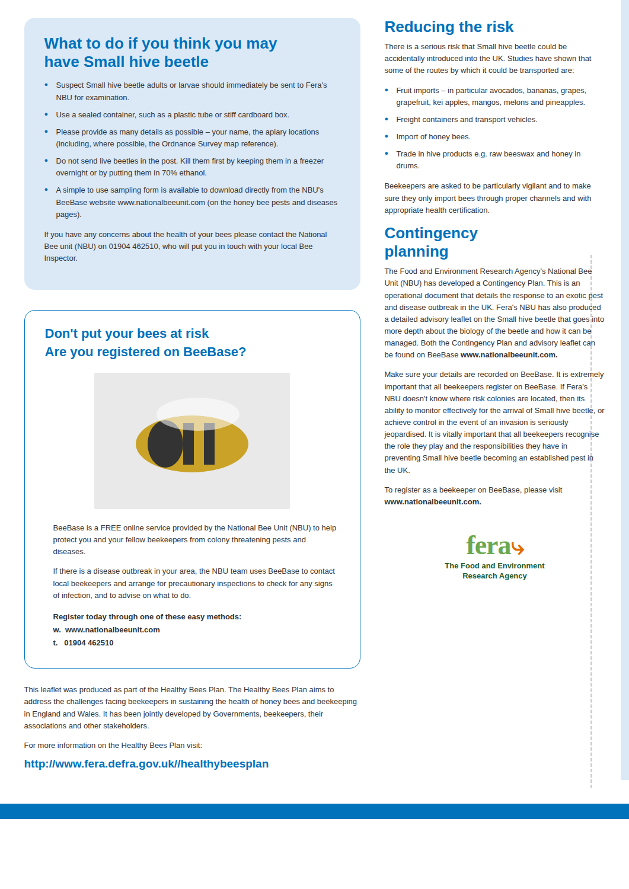What to do if you think you may
have Small hive beetle
Suspect Small hive beetle adults or larvae should immediately be sent to Fera's NBU for examination.
Use a sealed container, such as a plastic tube or stiff cardboard box.
Please provide as many details as possible – your name, the apiary locations (including, where possible, the Ordnance Survey map reference).
Do not send live beetles in the post. Kill them first by keeping them in a freezer overnight or by putting them in 70% ethanol.
A simple to use sampling form is available to download directly from the NBU's BeeBase website www.nationalbeeunit.com (on the honey bee pests and diseases pages).
If you have any concerns about the health of your bees please contact the National Bee unit (NBU) on 01904 462510, who will put you in touch with your local Bee Inspector.
Don't put your bees at risk
Are you registered on BeeBase?
BeeBase is a FREE online service provided by the National Bee Unit (NBU) to help protect you and your fellow beekeepers from colony threatening pests and diseases.
If there is a disease outbreak in your area, the NBU team uses BeeBase to contact local beekeepers and arrange for precautionary inspections to check for any signs of infection, and to advise on what to do.
Register today through one of these easy methods:
w. www.nationalbeeunit.com
t. 01904 462510
This leaflet was produced as part of the Healthy Bees Plan. The Healthy Bees Plan aims to address the challenges facing beekeepers in sustaining the health of honey bees and beekeeping in England and Wales. It has been jointly developed by Governments, beekeepers, their associations and other stakeholders.
For more information on the Healthy Bees Plan visit:
http://www.fera.defra.gov.uk//healthybeesplan
Reducing the risk
There is a serious risk that Small hive beetle could be accidentally introduced into the UK. Studies have shown that some of the routes by which it could be transported are:
Fruit imports – in particular avocados, bananas, grapes, grapefruit, kei apples, mangos, melons and pineapples.
Freight containers and transport vehicles.
Import of honey bees.
Trade in hive products e.g. raw beeswax and honey in drums.
Beekeepers are asked to be particularly vigilant and to make sure they only import bees through proper channels and with appropriate health certification.
Contingency
planning
The Food and Environment Research Agency's National Bee Unit (NBU) has developed a Contingency Plan. This is an operational document that details the response to an exotic pest and disease outbreak in the UK. Fera's NBU has also produced a detailed advisory leaflet on the Small hive beetle that goes into more depth about the biology of the beetle and how it can be managed. Both the Contingency Plan and advisory leaflet can be found on BeeBase www.nationalbeeunit.com.
Make sure your details are recorded on BeeBase. It is extremely important that all beekeepers register on BeeBase. If Fera's NBU doesn't know where risk colonies are located, then its ability to monitor effectively for the arrival of Small hive beetle, or achieve control in the event of an invasion is seriously jeopardised. It is vitally important that all beekeepers recognise the role they play and the responsibilities they have in preventing Small hive beetle becoming an established pest in the UK.
To register as a beekeeper on BeeBase, please visit www.nationalbeeunit.com.
fera⤷
The Food and Environment
Research Agency